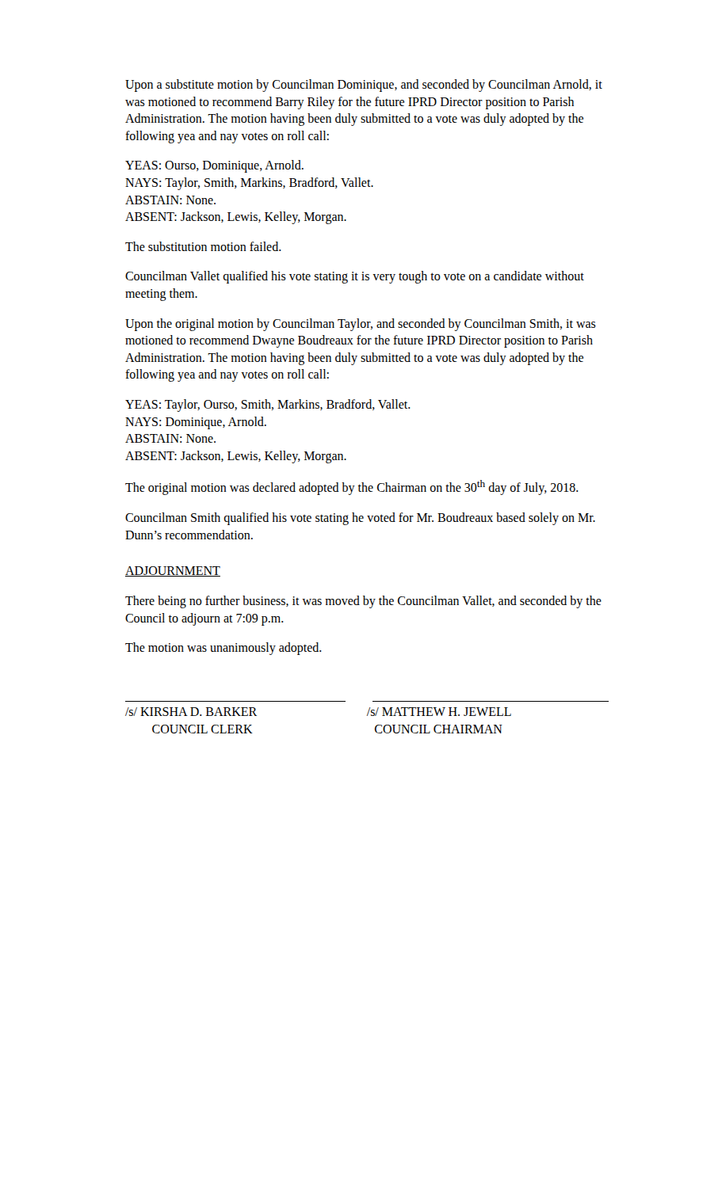Upon a substitute motion by Councilman Dominique, and seconded by Councilman Arnold, it was motioned to recommend Barry Riley for the future IPRD Director position to Parish Administration. The motion having been duly submitted to a vote was duly adopted by the following yea and nay votes on roll call:
YEAS: Ourso, Dominique, Arnold.
NAYS: Taylor, Smith, Markins, Bradford, Vallet.
ABSTAIN: None.
ABSENT: Jackson, Lewis, Kelley, Morgan.
The substitution motion failed.
Councilman Vallet qualified his vote stating it is very tough to vote on a candidate without meeting them.
Upon the original motion by Councilman Taylor, and seconded by Councilman Smith, it was motioned to recommend Dwayne Boudreaux for the future IPRD Director position to Parish Administration. The motion having been duly submitted to a vote was duly adopted by the following yea and nay votes on roll call:
YEAS: Taylor, Ourso, Smith, Markins, Bradford, Vallet.
NAYS: Dominique, Arnold.
ABSTAIN: None.
ABSENT: Jackson, Lewis, Kelley, Morgan.
The original motion was declared adopted by the Chairman on the 30th day of July, 2018.
Councilman Smith qualified his vote stating he voted for Mr. Boudreaux based solely on Mr. Dunn’s recommendation.
ADJOURNMENT
There being no further business, it was moved by the Councilman Vallet, and seconded by the Council to adjourn at 7:09 p.m.
The motion was unanimously adopted.
| /s/ KIRSHA D. BARKER COUNCIL CLERK | /s/ MATTHEW H. JEWELL COUNCIL CHAIRMAN |